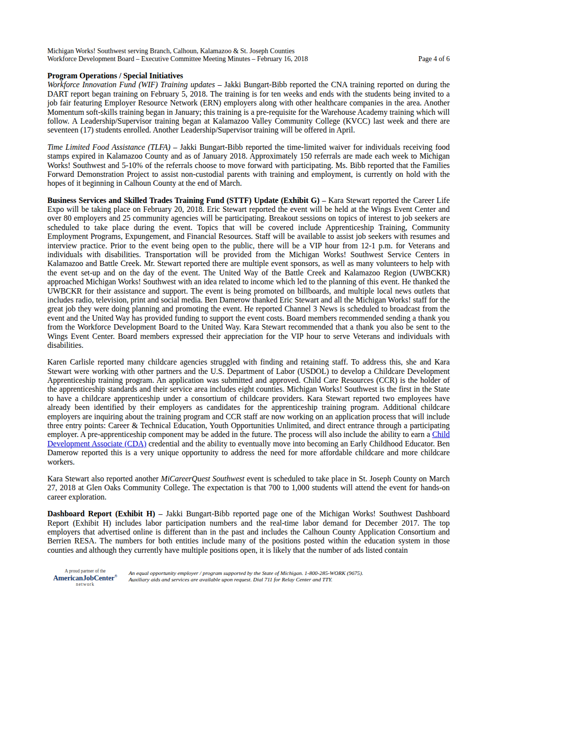Michigan Works! Southwest serving Branch, Calhoun, Kalamazoo & St. Joseph Counties
Workforce Development Board – Executive Committee Meeting Minutes – February 16, 2018 Page 4 of 6
Program Operations / Special Initiatives
Workforce Innovation Fund (WIF) Training updates – Jakki Bungart-Bibb reported the CNA training reported on during the DART report began training on February 5, 2018. The training is for ten weeks and ends with the students being invited to a job fair featuring Employer Resource Network (ERN) employers along with other healthcare companies in the area. Another Momentum soft-skills training began in January; this training is a pre-requisite for the Warehouse Academy training which will follow. A Leadership/Supervisor training began at Kalamazoo Valley Community College (KVCC) last week and there are seventeen (17) students enrolled. Another Leadership/Supervisor training will be offered in April.
Time Limited Food Assistance (TLFA) – Jakki Bungart-Bibb reported the time-limited waiver for individuals receiving food stamps expired in Kalamazoo County and as of January 2018. Approximately 150 referrals are made each week to Michigan Works! Southwest and 5-10% of the referrals choose to move forward with participating. Ms. Bibb reported that the Families Forward Demonstration Project to assist non-custodial parents with training and employment, is currently on hold with the hopes of it beginning in Calhoun County at the end of March.
Business Services and Skilled Trades Training Fund (STTF) Update (Exhibit G) – Kara Stewart reported the Career Life Expo will be taking place on February 20, 2018. Eric Stewart reported the event will be held at the Wings Event Center and over 80 employers and 25 community agencies will be participating. Breakout sessions on topics of interest to job seekers are scheduled to take place during the event. Topics that will be covered include Apprenticeship Training, Community Employment Programs, Expungement, and Financial Resources. Staff will be available to assist job seekers with resumes and interview practice. Prior to the event being open to the public, there will be a VIP hour from 12-1 p.m. for Veterans and individuals with disabilities. Transportation will be provided from the Michigan Works! Southwest Service Centers in Kalamazoo and Battle Creek. Mr. Stewart reported there are multiple event sponsors, as well as many volunteers to help with the event set-up and on the day of the event. The United Way of the Battle Creek and Kalamazoo Region (UWBCKR) approached Michigan Works! Southwest with an idea related to income which led to the planning of this event. He thanked the UWBCKR for their assistance and support. The event is being promoted on billboards, and multiple local news outlets that includes radio, television, print and social media. Ben Damerow thanked Eric Stewart and all the Michigan Works! staff for the great job they were doing planning and promoting the event. He reported Channel 3 News is scheduled to broadcast from the event and the United Way has provided funding to support the event costs. Board members recommended sending a thank you from the Workforce Development Board to the United Way. Kara Stewart recommended that a thank you also be sent to the Wings Event Center. Board members expressed their appreciation for the VIP hour to serve Veterans and individuals with disabilities.
Karen Carlisle reported many childcare agencies struggled with finding and retaining staff. To address this, she and Kara Stewart were working with other partners and the U.S. Department of Labor (USDOL) to develop a Childcare Development Apprenticeship training program. An application was submitted and approved. Child Care Resources (CCR) is the holder of the apprenticeship standards and their service area includes eight counties. Michigan Works! Southwest is the first in the State to have a childcare apprenticeship under a consortium of childcare providers. Kara Stewart reported two employees have already been identified by their employers as candidates for the apprenticeship training program. Additional childcare employers are inquiring about the training program and CCR staff are now working on an application process that will include three entry points: Career & Technical Education, Youth Opportunities Unlimited, and direct entrance through a participating employer. A pre-apprenticeship component may be added in the future. The process will also include the ability to earn a Child Development Associate (CDA) credential and the ability to eventually move into becoming an Early Childhood Educator. Ben Damerow reported this is a very unique opportunity to address the need for more affordable childcare and more childcare workers.
Kara Stewart also reported another MiCareerQuest Southwest event is scheduled to take place in St. Joseph County on March 27, 2018 at Glen Oaks Community College. The expectation is that 700 to 1,000 students will attend the event for hands-on career exploration.
Dashboard Report (Exhibit H) – Jakki Bungart-Bibb reported page one of the Michigan Works! Southwest Dashboard Report (Exhibit H) includes labor participation numbers and the real-time labor demand for December 2017. The top employers that advertised online is different than in the past and includes the Calhoun County Application Consortium and Berrien RESA. The numbers for both entities include many of the positions posted within the education system in those counties and although they currently have multiple positions open, it is likely that the number of ads listed contain
A proud partner of the AmericanJobCenter® network
An equal opportunity employer / program supported by the State of Michigan. 1-800-285-WORK (9675). Auxiliary aids and services are available upon request. Dial 711 for Relay Center and TTY.